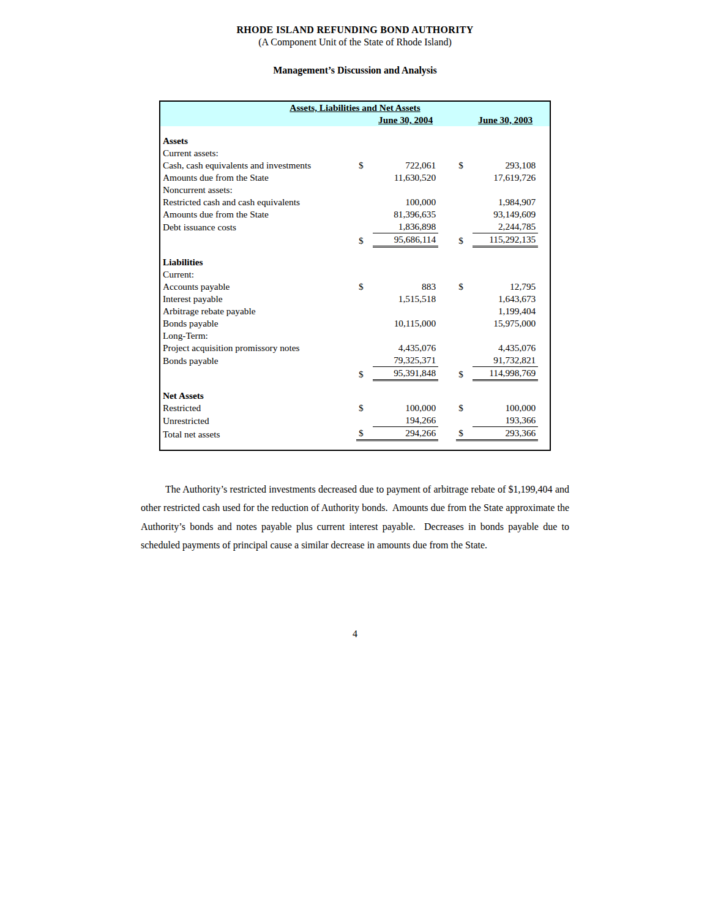RHODE ISLAND REFUNDING BOND AUTHORITY
(A Component Unit of the State of Rhode Island)
Management’s Discussion and Analysis
| Assets, Liabilities and Net Assets |
| | | June 30, 2004 | | | June 30, 2003 | |
| Assets | | | | | | |
| Current assets: | | | | | | |
| Cash, cash equivalents and investments | $ | 722,061 | | $ | 293,108 | |
| Amounts due from the State | | 11,630,520 | | | 17,619,726 | |
| Noncurrent assets: | | | | | | |
| Restricted cash and cash equivalents | | 100,000 | | | 1,984,907 | |
| Amounts due from the State | | 81,396,635 | | | 93,149,609 | |
| Debt issuance costs | | 1,836,898 | | | 2,244,785 | |
| | $ | 95,686,114 | | $ | 115,292,135 | |
| Liabilities | | | | | | |
| Current: | | | | | | |
| Accounts payable | $ | 883 | | $ | 12,795 | |
| Interest payable | | 1,515,518 | | | 1,643,673 | |
| Arbitrage rebate payable | | | | | 1,199,404 | |
| Bonds payable | | 10,115,000 | | | 15,975,000 | |
| Long-Term: | | | | | | |
| Project acquisition promissory notes | | 4,435,076 | | | 4,435,076 | |
| Bonds payable | | 79,325,371 | | | 91,732,821 | |
| | $ | 95,391,848 | | $ | 114,998,769 | |
| Net Assets | | | | | | |
| Restricted | $ | 100,000 | | $ | 100,000 | |
| Unrestricted | | 194,266 | | | 193,366 | |
| Total net assets | $ | 294,266 | | $ | 293,366 | |
The Authority’s restricted investments decreased due to payment of arbitrage rebate of $1,199,404 and other restricted cash used for the reduction of Authority bonds. Amounts due from the State approximate the Authority’s bonds and notes payable plus current interest payable. Decreases in bonds payable due to scheduled payments of principal cause a similar decrease in amounts due from the State.
4